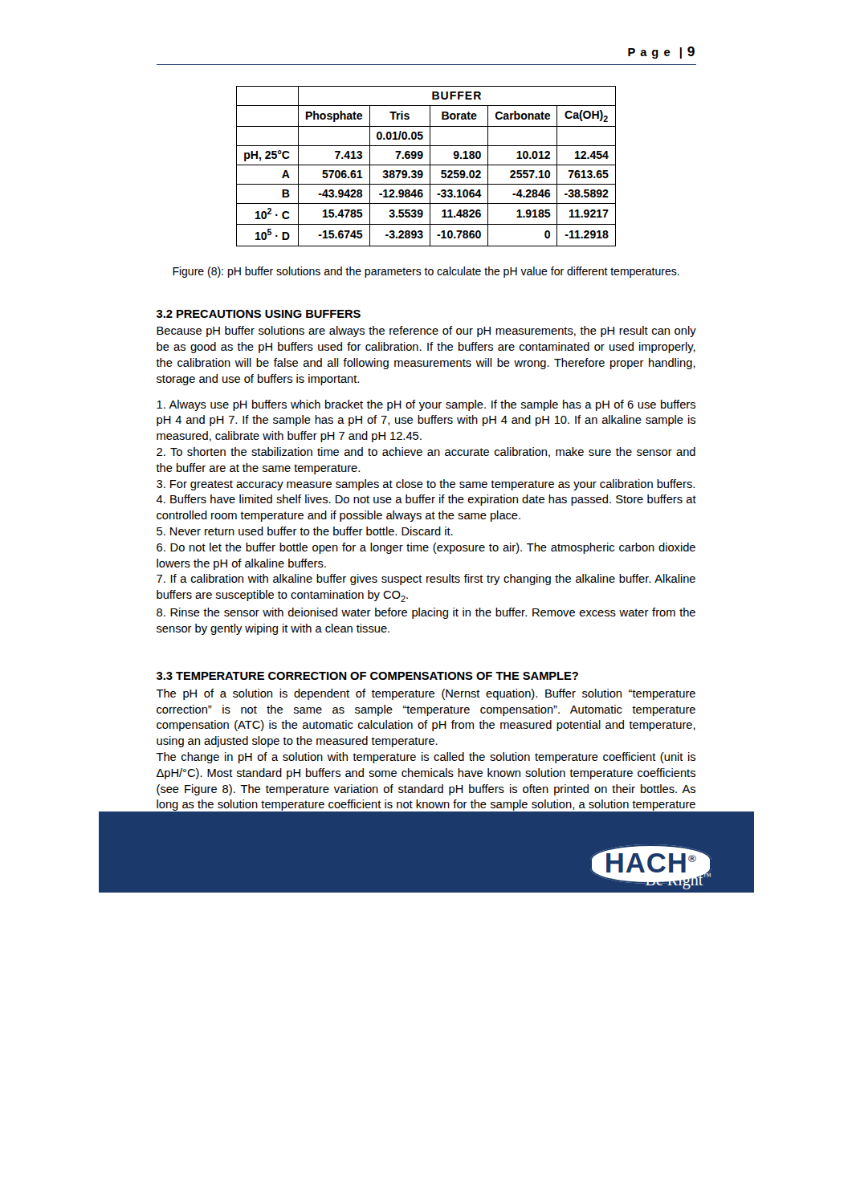P a g e | 9
| | BUFFER |
| | Phosphate | Tris | Borate | Carbonate | Ca(OH) 2 |
| | | 0.01/0.05 | | | |
| pH, 25°C | 7.413 | 7.699 | 9.180 | 10.012 | 12.454 |
| A | 5706.61 | 3879.39 | 5259.02 | 2557.10 | 7613.65 |
| B | -43.9428 | -12.9846 | -33.1064 | -4.2846 | -38.5892 |
| 10 2 · C | 15.4785 | 3.5539 | 11.4826 | 1.9185 | 11.9217 |
| 10 5 · D | -15.6745 | -3.2893 | -10.7860 | 0 | -11.2918 |
Figure (8): pH buffer solutions and the parameters to calculate the pH value for different temperatures.
3.2 PRECAUTIONS USING BUFFERS
Because pH buffer solutions are always the reference of our pH measurements, the pH result can only be as good as the pH buffers used for calibration. If the buffers are contaminated or used improperly, the calibration will be false and all following measurements will be wrong. Therefore proper handling, storage and use of buffers is important.
1. Always use pH buffers which bracket the pH of your sample. If the sample has a pH of 6 use buffers pH 4 and pH 7. If the sample has a pH of 7, use buffers with pH 4 and pH 10. If an alkaline sample is measured, calibrate with buffer pH 7 and pH 12.45.
2. To shorten the stabilization time and to achieve an accurate calibration, make sure the sensor and the buffer are at the same temperature.
3. For greatest accuracy measure samples at close to the same temperature as your calibration buffers.
4. Buffers have limited shelf lives. Do not use a buffer if the expiration date has passed. Store buffers at controlled room temperature and if possible always at the same place.
5. Never return used buffer to the buffer bottle. Discard it.
6. Do not let the buffer bottle open for a longer time (exposure to air). The atmospheric carbon dioxide lowers the pH of alkaline buffers.
7. If a calibration with alkaline buffer gives suspect results first try changing the alkaline buffer. Alkaline buffers are susceptible to contamination by CO2.
8. Rinse the sensor with deionised water before placing it in the buffer. Remove excess water from the sensor by gently wiping it with a clean tissue.
3.3 TEMPERATURE CORRECTION OF COMPENSATIONS OF THE SAMPLE?
The pH of a solution is dependent of temperature (Nernst equation). Buffer solution “temperature correction” is not the same as sample “temperature compensation”. Automatic temperature compensation (ATC) is the automatic calculation of pH from the measured potential and temperature, using an adjusted slope to the measured temperature.
The change in pH of a solution with temperature is called the solution temperature coefficient (unit is ΔpH/°C). Most standard pH buffers and some chemicals have known solution temperature coefficients (see Figure 8). The temperature variation of standard pH buffers is often printed on their bottles. As long as the solution temperature coefficient is not known for the sample solution, a solution temperature correction can not be done. If necessary the temperature coefficient can be determined manually/empirically.
In order to achieve best results ATC is done in most meters (for samples with unknown temperature coefficient). In any case it is recommended to do a calibration and a sample measurement at the same temperature.
HACH®
Be Right™